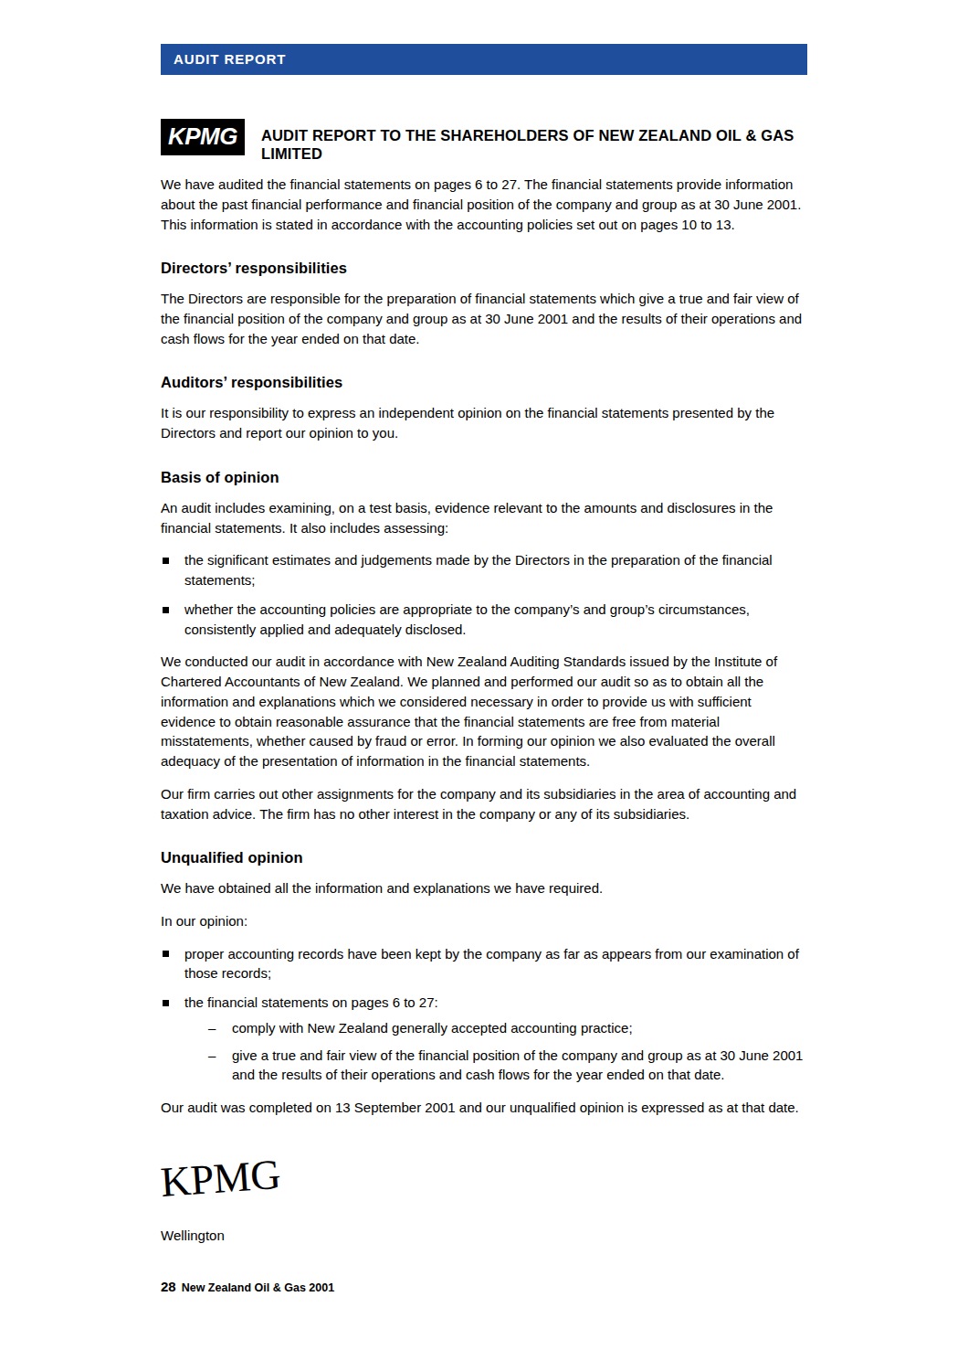Audit Report
KPMG
Audit report to the shareholders of New Zealand Oil & Gas Limited
We have audited the financial statements on pages 6 to 27. The financial statements provide information about the past financial performance and financial position of the company and group as at 30 June 2001. This information is stated in accordance with the accounting policies set out on pages 10 to 13.
Directors’ responsibilities
The Directors are responsible for the preparation of financial statements which give a true and fair view of the financial position of the company and group as at 30 June 2001 and the results of their operations and cash flows for the year ended on that date.
Auditors’ responsibilities
It is our responsibility to express an independent opinion on the financial statements presented by the Directors and report our opinion to you.
Basis of opinion
An audit includes examining, on a test basis, evidence relevant to the amounts and disclosures in the financial statements. It also includes assessing:
the significant estimates and judgements made by the Directors in the preparation of the financial statements;
whether the accounting policies are appropriate to the company’s and group’s circumstances, consistently applied and adequately disclosed.
We conducted our audit in accordance with New Zealand Auditing Standards issued by the Institute of Chartered Accountants of New Zealand. We planned and performed our audit so as to obtain all the information and explanations which we considered necessary in order to provide us with sufficient evidence to obtain reasonable assurance that the financial statements are free from material misstatements, whether caused by fraud or error. In forming our opinion we also evaluated the overall adequacy of the presentation of information in the financial statements.
Our firm carries out other assignments for the company and its subsidiaries in the area of accounting and taxation advice. The firm has no other interest in the company or any of its subsidiaries.
Unqualified opinion
We have obtained all the information and explanations we have required.
In our opinion:
proper accounting records have been kept by the company as far as appears from our examination of those records;
the financial statements on pages 6 to 27:
comply with New Zealand generally accepted accounting practice;
give a true and fair view of the financial position of the company and group as at 30 June 2001 and the results of their operations and cash flows for the year ended on that date.
Our audit was completed on 13 September 2001 and our unqualified opinion is expressed as at that date.
KPMG
Wellington
28 New Zealand Oil & Gas 2001